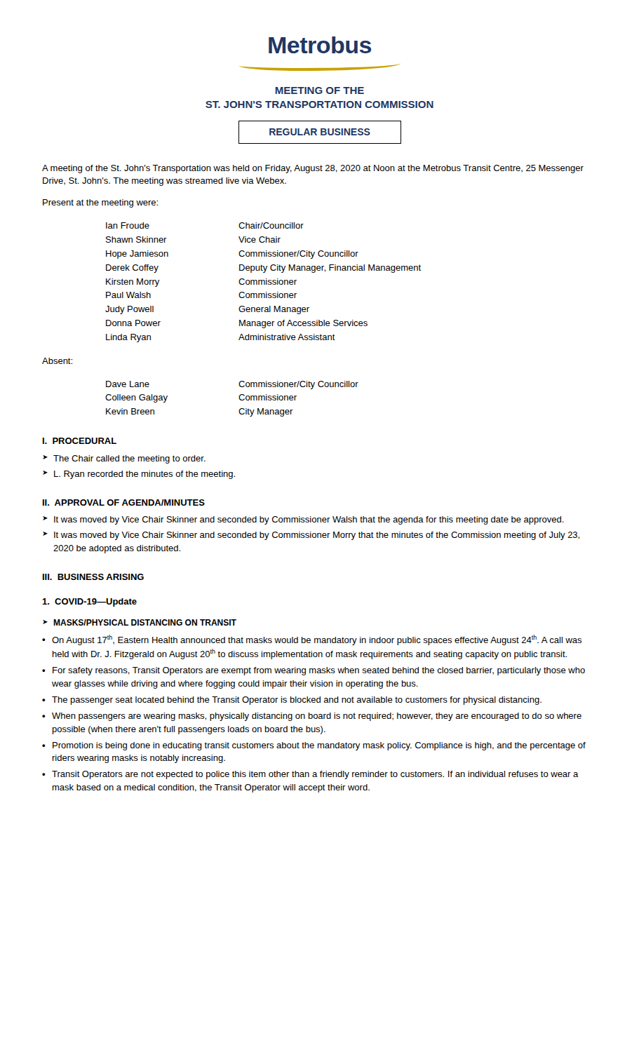Metrobus
MEETING OF THE
ST. JOHN'S TRANSPORTATION COMMISSION
REGULAR BUSINESS
A meeting of the St. John's Transportation was held on Friday, August 28, 2020 at Noon at the Metrobus Transit Centre, 25 Messenger Drive, St. John's. The meeting was streamed live via Webex.
Present at the meeting were:
| Ian Froude | Chair/Councillor |
| Shawn Skinner | Vice Chair |
| Hope Jamieson | Commissioner/City Councillor |
| Derek Coffey | Deputy City Manager, Financial Management |
| Kirsten Morry | Commissioner |
| Paul Walsh | Commissioner |
| Judy Powell | General Manager |
| Donna Power | Manager of Accessible Services |
| Linda Ryan | Administrative Assistant |
Absent:
| Dave Lane | Commissioner/City Councillor |
| Colleen Galgay | Commissioner |
| Kevin Breen | City Manager |
I. PROCEDURAL
The Chair called the meeting to order.
L. Ryan recorded the minutes of the meeting.
II. APPROVAL OF AGENDA/MINUTES
It was moved by Vice Chair Skinner and seconded by Commissioner Walsh that the agenda for this meeting date be approved.
It was moved by Vice Chair Skinner and seconded by Commissioner Morry that the minutes of the Commission meeting of July 23, 2020 be adopted as distributed.
III. BUSINESS ARISING
1. COVID-19—Update
MASKS/PHYSICAL DISTANCING ON TRANSIT
On August 17th, Eastern Health announced that masks would be mandatory in indoor public spaces effective August 24th. A call was held with Dr. J. Fitzgerald on August 20th to discuss implementation of mask requirements and seating capacity on public transit.
For safety reasons, Transit Operators are exempt from wearing masks when seated behind the closed barrier, particularly those who wear glasses while driving and where fogging could impair their vision in operating the bus.
The passenger seat located behind the Transit Operator is blocked and not available to customers for physical distancing.
When passengers are wearing masks, physically distancing on board is not required; however, they are encouraged to do so where possible (when there aren't full passengers loads on board the bus).
Promotion is being done in educating transit customers about the mandatory mask policy. Compliance is high, and the percentage of riders wearing masks is notably increasing.
Transit Operators are not expected to police this item other than a friendly reminder to customers. If an individual refuses to wear a mask based on a medical condition, the Transit Operator will accept their word.